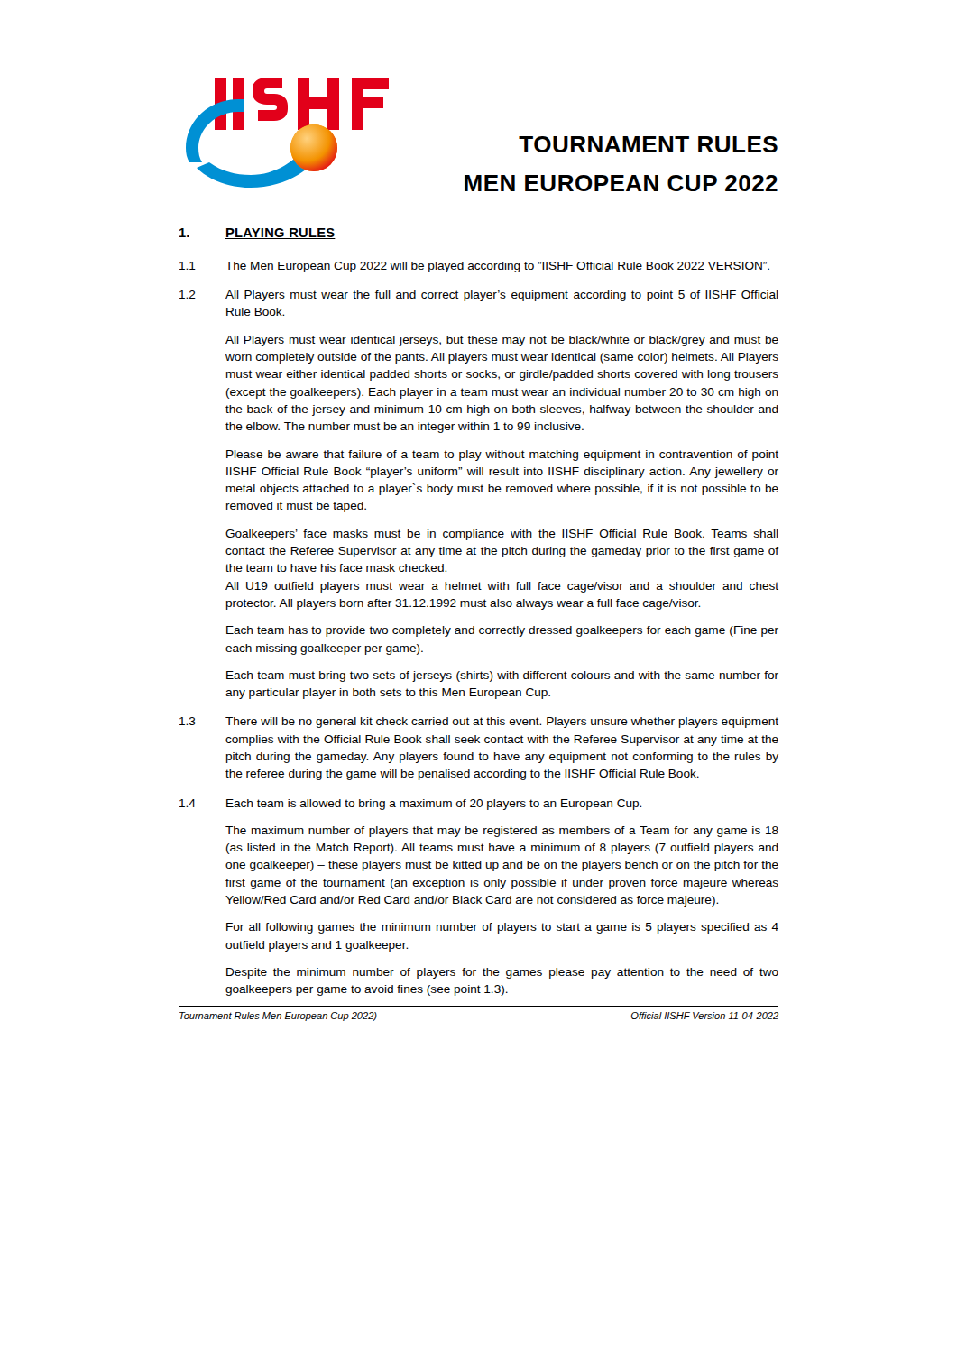TOURNAMENT RULES
MEN EUROPEAN CUP 2022
1. PLAYING RULES
1.1
The Men European Cup 2022 will be played according to ”IISHF Official Rule Book 2022 VERSION”.
1.2
All Players must wear the full and correct player’s equipment according to point 5 of IISHF Official Rule Book.
All Players must wear identical jerseys, but these may not be black/white or black/grey and must be worn completely outside of the pants. All players must wear identical (same color) helmets. All Players must wear either identical padded shorts or socks, or girdle/padded shorts covered with long trousers (except the goalkeepers). Each player in a team must wear an individual number 20 to 30 cm high on the back of the jersey and minimum 10 cm high on both sleeves, halfway between the shoulder and the elbow. The number must be an integer within 1 to 99 inclusive.
Please be aware that failure of a team to play without matching equipment in contravention of point IISHF Official Rule Book “player’s uniform” will result into IISHF disciplinary action. Any jewellery or metal objects attached to a player`s body must be removed where possible, if it is not possible to be removed it must be taped.
Goalkeepers’ face masks must be in compliance with the IISHF Official Rule Book. Teams shall contact the Referee Supervisor at any time at the pitch during the gameday prior to the first game of the team to have his face mask checked.
All U19 outfield players must wear a helmet with full face cage/visor and a shoulder and chest protector. All players born after 31.12.1992 must also always wear a full face cage/visor.
Each team has to provide two completely and correctly dressed goalkeepers for each game (Fine per each missing goalkeeper per game).
Each team must bring two sets of jerseys (shirts) with different colours and with the same number for any particular player in both sets to this Men European Cup.
1.3
There will be no general kit check carried out at this event. Players unsure whether players equipment complies with the Official Rule Book shall seek contact with the Referee Supervisor at any time at the pitch during the gameday. Any players found to have any equipment not conforming to the rules by the referee during the game will be penalised according to the IISHF Official Rule Book.
1.4
Each team is allowed to bring a maximum of 20 players to an European Cup.
The maximum number of players that may be registered as members of a Team for any game is 18 (as listed in the Match Report). All teams must have a minimum of 8 players (7 outfield players and one goalkeeper) – these players must be kitted up and be on the players bench or on the pitch for the first game of the tournament (an exception is only possible if under proven force majeure whereas Yellow/Red Card and/or Red Card and/or Black Card are not considered as force majeure).
For all following games the minimum number of players to start a game is 5 players specified as 4 outfield players and 1 goalkeeper.
Despite the minimum number of players for the games please pay attention to the need of two goalkeepers per game to avoid fines (see point 1.3).
Tournament Rules Men European Cup 2022)
Official IISHF Version 11-04-2022